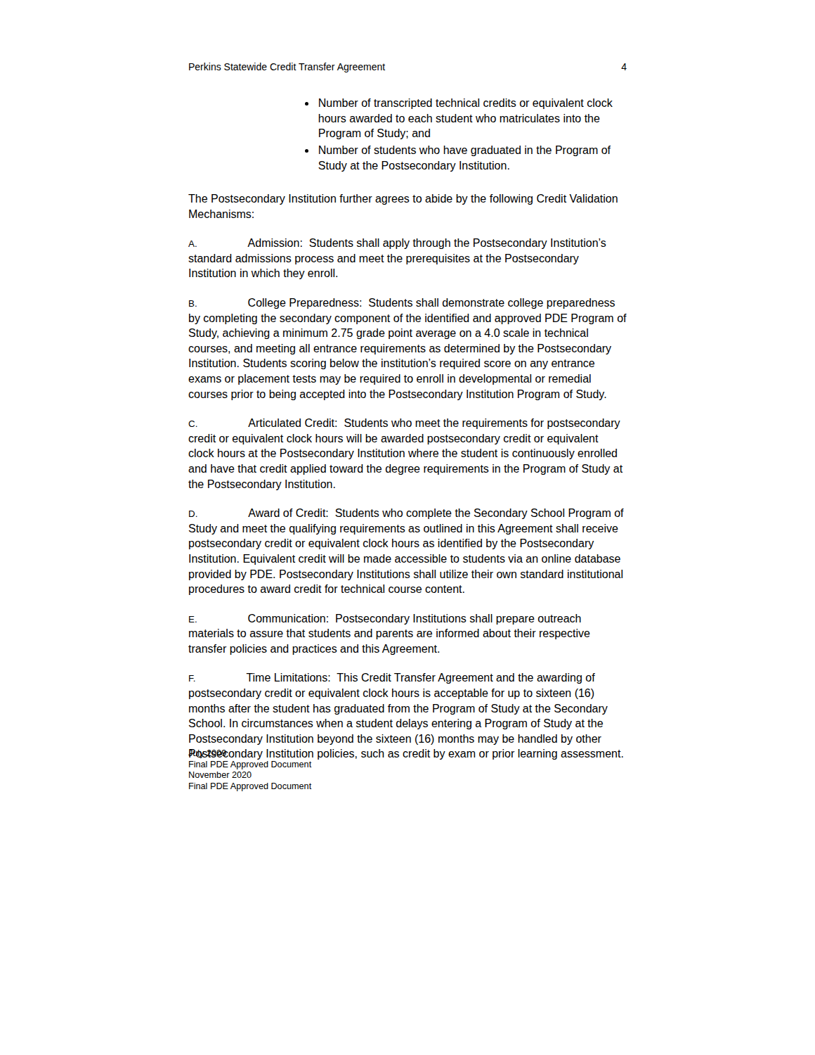Perkins Statewide Credit Transfer Agreement 4
Number of transcripted technical credits or equivalent clock hours awarded to each student who matriculates into the Program of Study; and
Number of students who have graduated in the Program of Study at the Postsecondary Institution.
The Postsecondary Institution further agrees to abide by the following Credit Validation Mechanisms:
A. Admission: Students shall apply through the Postsecondary Institution’s standard admissions process and meet the prerequisites at the Postsecondary Institution in which they enroll.
B. College Preparedness: Students shall demonstrate college preparedness by completing the secondary component of the identified and approved PDE Program of Study, achieving a minimum 2.75 grade point average on a 4.0 scale in technical courses, and meeting all entrance requirements as determined by the Postsecondary Institution. Students scoring below the institution’s required score on any entrance exams or placement tests may be required to enroll in developmental or remedial courses prior to being accepted into the Postsecondary Institution Program of Study.
C. Articulated Credit: Students who meet the requirements for postsecondary credit or equivalent clock hours will be awarded postsecondary credit or equivalent clock hours at the Postsecondary Institution where the student is continuously enrolled and have that credit applied toward the degree requirements in the Program of Study at the Postsecondary Institution.
D. Award of Credit: Students who complete the Secondary School Program of Study and meet the qualifying requirements as outlined in this Agreement shall receive postsecondary credit or equivalent clock hours as identified by the Postsecondary Institution. Equivalent credit will be made accessible to students via an online database provided by PDE. Postsecondary Institutions shall utilize their own standard institutional procedures to award credit for technical course content.
E. Communication: Postsecondary Institutions shall prepare outreach materials to assure that students and parents are informed about their respective transfer policies and practices and this Agreement.
F. Time Limitations: This Credit Transfer Agreement and the awarding of postsecondary credit or equivalent clock hours is acceptable for up to sixteen (16) months after the student has graduated from the Program of Study at the Secondary School. In circumstances when a student delays entering a Program of Study at the Postsecondary Institution beyond the sixteen (16) months may be handled by other Postsecondary Institution policies, such as credit by exam or prior learning assessment.
July 2009
Final PDE Approved Document
November 2020
Final PDE Approved Document